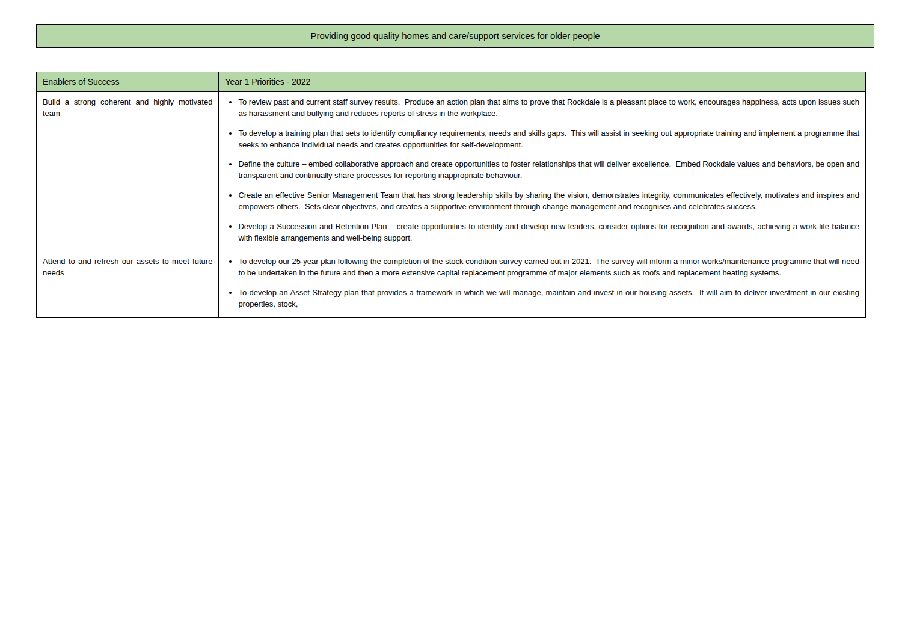Providing good quality homes and care/support services for older people
| Enablers of Success | Year 1 Priorities - 2022 |
| --- | --- |
| Build a strong coherent and highly motivated team | To review past and current staff survey results. Produce an action plan that aims to prove that Rockdale is a pleasant place to work, encourages happiness, acts upon issues such as harassment and bullying and reduces reports of stress in the workplace. To develop a training plan that sets to identify compliancy requirements, needs and skills gaps. This will assist in seeking out appropriate training and implement a programme that seeks to enhance individual needs and creates opportunities for self-development. Define the culture – embed collaborative approach and create opportunities to foster relationships that will deliver excellence. Embed Rockdale values and behaviors, be open and transparent and continually share processes for reporting inappropriate behaviour. Create an effective Senior Management Team that has strong leadership skills by sharing the vision, demonstrates integrity, communicates effectively, motivates and inspires and empowers others. Sets clear objectives, and creates a supportive environment through change management and recognises and celebrates success. Develop a Succession and Retention Plan – create opportunities to identify and develop new leaders, consider options for recognition and awards, achieving a work-life balance with flexible arrangements and well-being support. |
| Attend to and refresh our assets to meet future needs | To develop our 25-year plan following the completion of the stock condition survey carried out in 2021. The survey will inform a minor works/maintenance programme that will need to be undertaken in the future and then a more extensive capital replacement programme of major elements such as roofs and replacement heating systems. To develop an Asset Strategy plan that provides a framework in which we will manage, maintain and invest in our housing assets. It will aim to deliver investment in our existing properties, stock, |